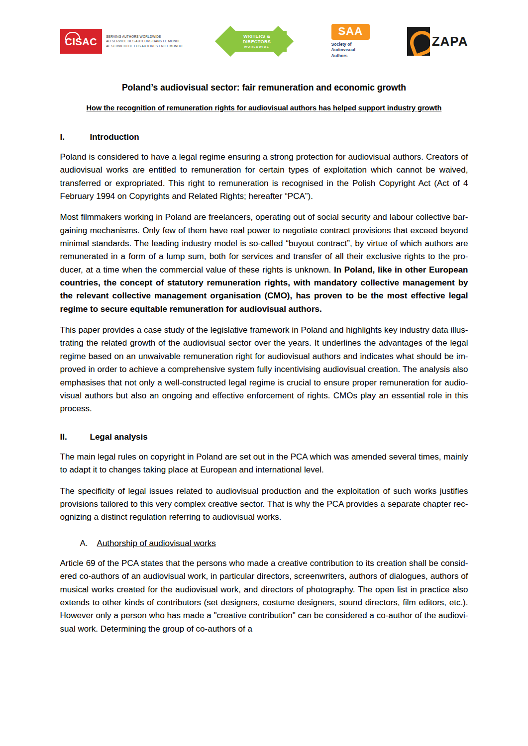CISAC
SERVING AUTHORS WORLDWIDE
AU SERVICE DES AUTEURS DANS LE MONDE
AL SERVICIO DE LOS AUTORES EN EL MUNDO
WRITERS & DIRECTORSWORLDWIDE
SAA
Society of
Audiovisual
Authors
ZAPA
Poland’s audiovisual sector: fair remuneration and economic growth
How the recognition of remuneration rights for audiovisual authors has helped support industry growth
I. Introduction
Poland is considered to have a legal regime ensuring a strong protection for audiovisual authors. Creators of audiovisual works are entitled to remuneration for certain types of exploitation which cannot be waived, transferred or expropriated. This right to remuneration is recognised in the Polish Copyright Act (Act of 4 February 1994 on Copyrights and Related Rights; hereafter “PCA”).
Most filmmakers working in Poland are freelancers, operating out of social security and labour collective bargaining mechanisms. Only few of them have real power to negotiate contract provisions that exceed beyond minimal standards. The leading industry model is so-called “buyout contract”, by virtue of which authors are remunerated in a form of a lump sum, both for services and transfer of all their exclusive rights to the producer, at a time when the commercial value of these rights is unknown. In Poland, like in other European countries, the concept of statutory remuneration rights, with mandatory collective management by the relevant collective management organisation (CMO), has proven to be the most effective legal regime to secure equitable remuneration for audiovisual authors.
This paper provides a case study of the legislative framework in Poland and highlights key industry data illustrating the related growth of the audiovisual sector over the years. It underlines the advantages of the legal regime based on an unwaivable remuneration right for audiovisual authors and indicates what should be improved in order to achieve a comprehensive system fully incentivising audiovisual creation. The analysis also emphasises that not only a well-constructed legal regime is crucial to ensure proper remuneration for audiovisual authors but also an ongoing and effective enforcement of rights. CMOs play an essential role in this process.
II. Legal analysis
The main legal rules on copyright in Poland are set out in the PCA which was amended several times, mainly to adapt it to changes taking place at European and international level.
The specificity of legal issues related to audiovisual production and the exploitation of such works justifies provisions tailored to this very complex creative sector. That is why the PCA provides a separate chapter recognizing a distinct regulation referring to audiovisual works.
A. Authorship of audiovisual works
Article 69 of the PCA states that the persons who made a creative contribution to its creation shall be considered co-authors of an audiovisual work, in particular directors, screenwriters, authors of dialogues, authors of musical works created for the audiovisual work, and directors of photography. The open list in practice also extends to other kinds of contributors (set designers, costume designers, sound directors, film editors, etc.). However only a person who has made a "creative contribution" can be considered a co-author of the audiovisual work. Determining the group of co-authors of a